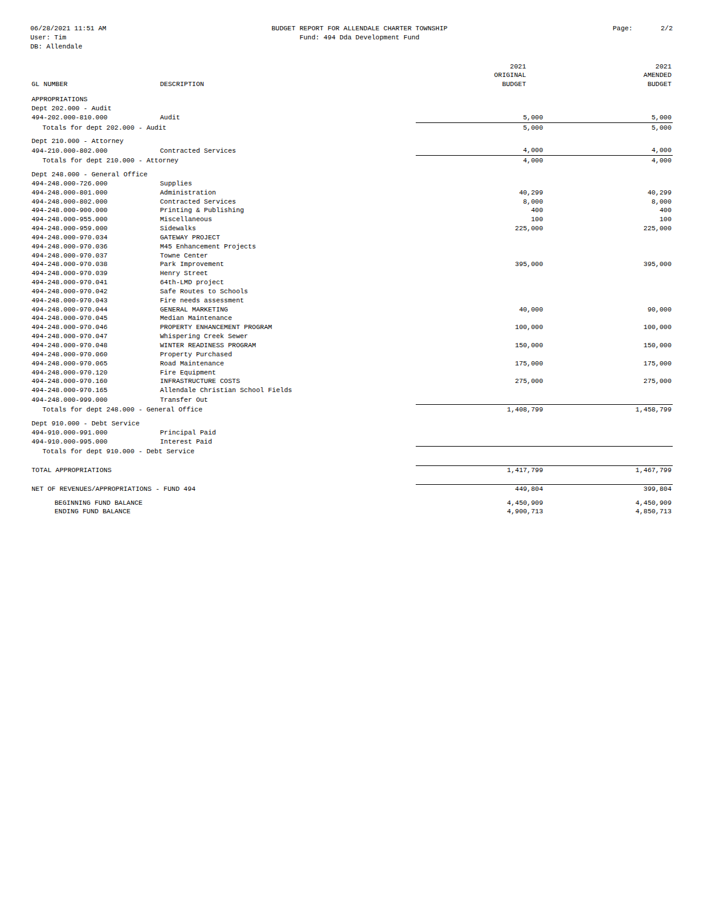06/28/2021 11:51 AM User: Tim DB: Allendale
BUDGET REPORT FOR ALLENDALE CHARTER TOWNSHIP
Fund: 494 Dda Development Fund
Page: 2/2
| | | 2021 ORIGINAL | 2021 AMENDED |
| --- | --- | --- | --- |
| GL NUMBER | DESCRIPTION | BUDGET | BUDGET |
| APPROPRIATIONS |
| Dept 202.000 - Audit |
| 494-202.000-810.000 | Audit | 5,000 | 5,000 |
| Totals for dept 202.000 - Audit | 5,000 | 5,000 |
| Dept 210.000 - Attorney |
| 494-210.000-802.000 | Contracted Services | 4,000 | 4,000 |
| Totals for dept 210.000 - Attorney | 4,000 | 4,000 |
| Dept 248.000 - General Office |
| 494-248.000-726.000 | Supplies | | |
| 494-248.000-801.000 | Administration | 40,299 | 40,299 |
| 494-248.000-802.000 | Contracted Services | 8,000 | 8,000 |
| 494-248.000-900.000 | Printing & Publishing | 400 | 400 |
| 494-248.000-955.000 | Miscellaneous | 100 | 100 |
| 494-248.000-959.000 | Sidewalks | 225,000 | 225,000 |
| 494-248.000-970.034 | GATEWAY PROJECT | | |
| 494-248.000-970.036 | M45 Enhancement Projects | | |
| 494-248.000-970.037 | Towne Center | | |
| 494-248.000-970.038 | Park Improvement | 395,000 | 395,000 |
| 494-248.000-970.039 | Henry Street | | |
| 494-248.000-970.041 | 64th-LMD project | | |
| 494-248.000-970.042 | Safe Routes to Schools | | |
| 494-248.000-970.043 | Fire needs assessment | | |
| 494-248.000-970.044 | GENERAL MARKETING | 40,000 | 90,000 |
| 494-248.000-970.045 | Median Maintenance | | |
| 494-248.000-970.046 | PROPERTY ENHANCEMENT PROGRAM | 100,000 | 100,000 |
| 494-248.000-970.047 | Whispering Creek Sewer | | |
| 494-248.000-970.048 | WINTER READINESS PROGRAM | 150,000 | 150,000 |
| 494-248.000-970.060 | Property Purchased | | |
| 494-248.000-970.065 | Road Maintenance | 175,000 | 175,000 |
| 494-248.000-970.120 | Fire Equipment | | |
| 494-248.000-970.160 | INFRASTRUCTURE COSTS | 275,000 | 275,000 |
| 494-248.000-970.165 | Allendale Christian School Fields | | |
| 494-248.000-999.000 | Transfer Out | | |
| Totals for dept 248.000 - General Office | 1,408,799 | 1,458,799 |
| Dept 910.000 - Debt Service |
| 494-910.000-991.000 | Principal Paid | | |
| 494-910.000-995.000 | Interest Paid | | |
| Totals for dept 910.000 - Debt Service | | |
| TOTAL APPROPRIATIONS | 1,417,799 | 1,467,799 |
| NET OF REVENUES/APPROPRIATIONS - FUND 494 | 449,804 | 399,804 |
| BEGINNING FUND BALANCE | 4,450,909 | 4,450,909 |
| ENDING FUND BALANCE | 4,900,713 | 4,850,713 |